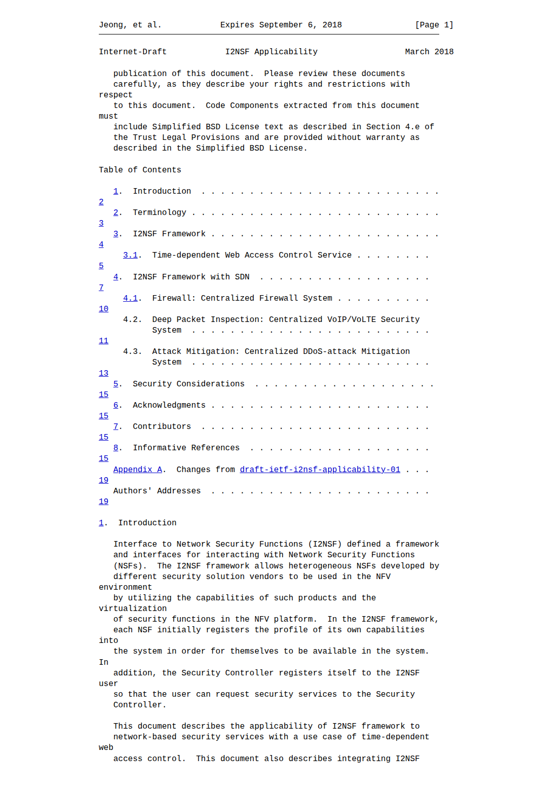Jeong, et al.            Expires September 6, 2018               [Page 1]
Internet-Draft            I2NSF Applicability                  March 2018
   publication of this document.  Please review these documents
   carefully, as they describe your rights and restrictions with respect
   to this document.  Code Components extracted from this document must
   include Simplified BSD License text as described in Section 4.e of
   the Trust Legal Provisions and are provided without warranty as
   described in the Simplified BSD License.

Table of Contents

   1.  Introduction  . . . . . . . . . . . . . . . . . . . . . . . . .   2
   2.  Terminology . . . . . . . . . . . . . . . . . . . . . . . . . .   3
   3.  I2NSF Framework . . . . . . . . . . . . . . . . . . . . . . . .   4
     3.1.  Time-dependent Web Access Control Service . . . . . . . .   5
   4.  I2NSF Framework with SDN  . . . . . . . . . . . . . . . . . .   7
     4.1.  Firewall: Centralized Firewall System . . . . . . . . . .  10
     4.2.  Deep Packet Inspection: Centralized VoIP/VoLTE Security
           System  . . . . . . . . . . . . . . . . . . . . . . . . .  11
     4.3.  Attack Mitigation: Centralized DDoS-attack Mitigation
           System  . . . . . . . . . . . . . . . . . . . . . . . . .  13
   5.  Security Considerations  . . . . . . . . . . . . . . . . . . .  15
   6.  Acknowledgments . . . . . . . . . . . . . . . . . . . . . . .  15
   7.  Contributors  . . . . . . . . . . . . . . . . . . . . . . . .  15
   8.  Informative References  . . . . . . . . . . . . . . . . . . .  15
   Appendix A.  Changes from draft-ietf-i2nsf-applicability-01 . . .  19
   Authors' Addresses  . . . . . . . . . . . . . . . . . . . . . . .  19

1.  Introduction

   Interface to Network Security Functions (I2NSF) defined a framework
   and interfaces for interacting with Network Security Functions
   (NSFs).  The I2NSF framework allows heterogeneous NSFs developed by
   different security solution vendors to be used in the NFV environment
   by utilizing the capabilities of such products and the virtualization
   of security functions in the NFV platform.  In the I2NSF framework,
   each NSF initially registers the profile of its own capabilities into
   the system in order for themselves to be available in the system.  In
   addition, the Security Controller registers itself to the I2NSF user
   so that the user can request security services to the Security
   Controller.

   This document describes the applicability of I2NSF framework to
   network-based security services with a use case of time-dependent web
   access control.  This document also describes integrating I2NSF